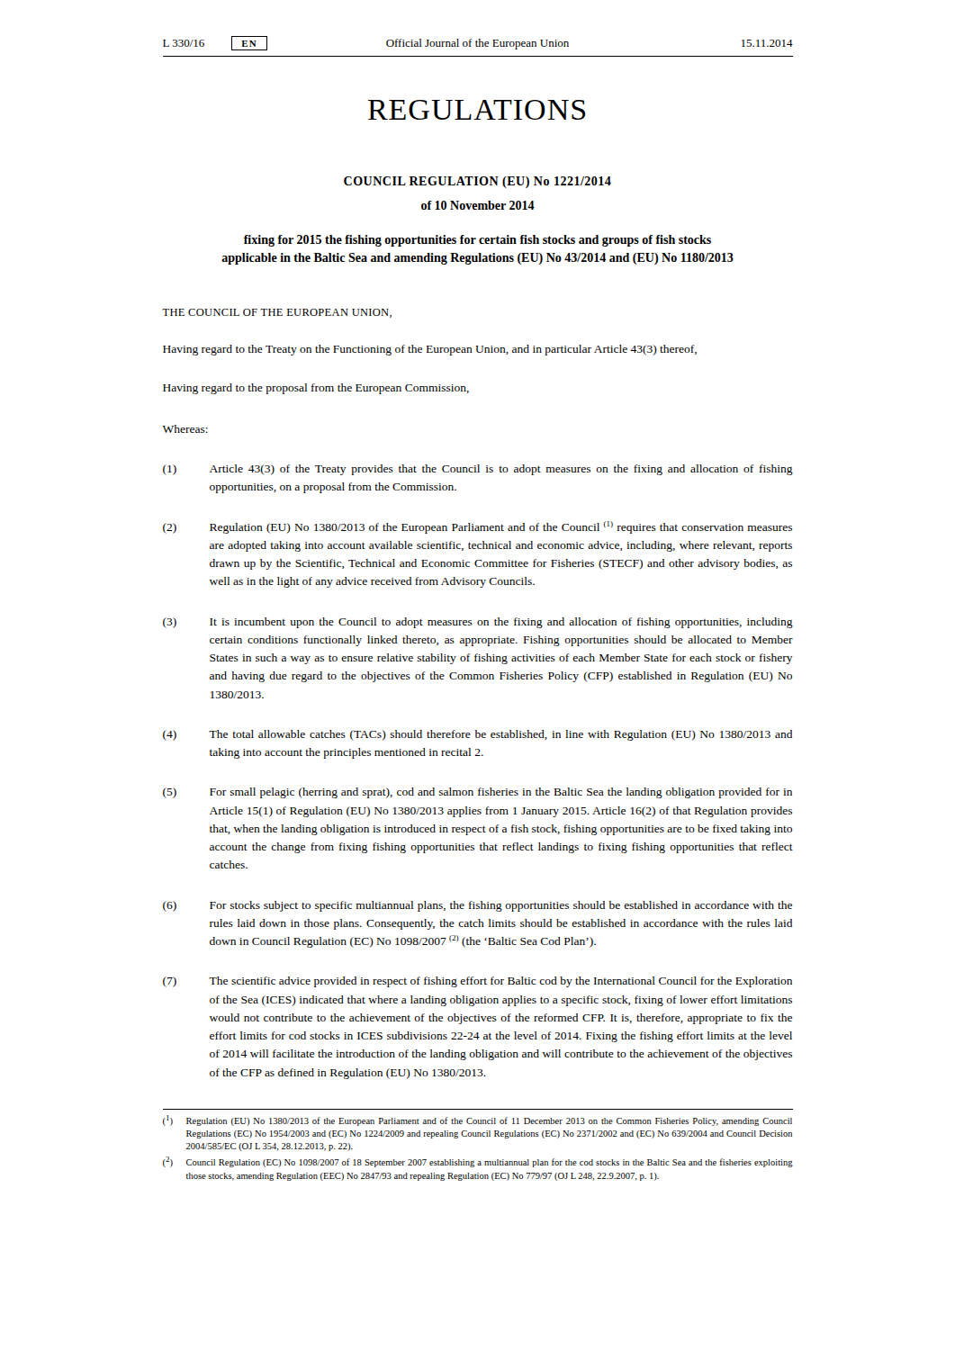L 330/16EN
Official Journal of the European Union
15.11.2014
REGULATIONS
COUNCIL REGULATION (EU) No 1221/2014
of 10 November 2014
fixing for 2015 the fishing opportunities for certain fish stocks and groups of fish stocks
applicable in the Baltic Sea and amending Regulations (EU) No 43/2014 and (EU) No 1180/2013
THE COUNCIL OF THE EUROPEAN UNION,
Having regard to the Treaty on the Functioning of the European Union, and in particular Article 43(3) thereof,
Having regard to the proposal from the European Commission,
Whereas:
Article 43(3) of the Treaty provides that the Council is to adopt measures on the fixing and allocation of fishing opportunities, on a proposal from the Commission.
Regulation (EU) No 1380/2013 of the European Parliament and of the Council (1) requires that conservation measures are adopted taking into account available scientific, technical and economic advice, including, where relevant, reports drawn up by the Scientific, Technical and Economic Committee for Fisheries (STECF) and other advisory bodies, as well as in the light of any advice received from Advisory Councils.
It is incumbent upon the Council to adopt measures on the fixing and allocation of fishing opportunities, including certain conditions functionally linked thereto, as appropriate. Fishing opportunities should be allocated to Member States in such a way as to ensure relative stability of fishing activities of each Member State for each stock or fishery and having due regard to the objectives of the Common Fisheries Policy (CFP) established in Regulation (EU) No 1380/2013.
The total allowable catches (TACs) should therefore be established, in line with Regulation (EU) No 1380/2013 and taking into account the principles mentioned in recital 2.
For small pelagic (herring and sprat), cod and salmon fisheries in the Baltic Sea the landing obligation provided for in Article 15(1) of Regulation (EU) No 1380/2013 applies from 1 January 2015. Article 16(2) of that Regulation provides that, when the landing obligation is introduced in respect of a fish stock, fishing opportunities are to be fixed taking into account the change from fixing fishing opportunities that reflect landings to fixing fishing opportunities that reflect catches.
For stocks subject to specific multiannual plans, the fishing opportunities should be established in accordance with the rules laid down in those plans. Consequently, the catch limits should be established in accordance with the rules laid down in Council Regulation (EC) No 1098/2007 (2) (the ‘Baltic Sea Cod Plan’).
The scientific advice provided in respect of fishing effort for Baltic cod by the International Council for the Exploration of the Sea (ICES) indicated that where a landing obligation applies to a specific stock, fixing of lower effort limitations would not contribute to the achievement of the objectives of the reformed CFP. It is, therefore, appropriate to fix the effort limits for cod stocks in ICES subdivisions 22-24 at the level of 2014. Fixing the fishing effort limits at the level of 2014 will facilitate the introduction of the landing obligation and will contribute to the achievement of the objectives of the CFP as defined in Regulation (EU) No 1380/2013.
(1)
Regulation (EU) No 1380/2013 of the European Parliament and of the Council of 11 December 2013 on the Common Fisheries Policy, amending Council Regulations (EC) No 1954/2003 and (EC) No 1224/2009 and repealing Council Regulations (EC) No 2371/2002 and (EC) No 639/2004 and Council Decision 2004/585/EC (OJ L 354, 28.12.2013, p. 22).
(2)
Council Regulation (EC) No 1098/2007 of 18 September 2007 establishing a multiannual plan for the cod stocks in the Baltic Sea and the fisheries exploiting those stocks, amending Regulation (EEC) No 2847/93 and repealing Regulation (EC) No 779/97 (OJ L 248, 22.9.2007, p. 1).